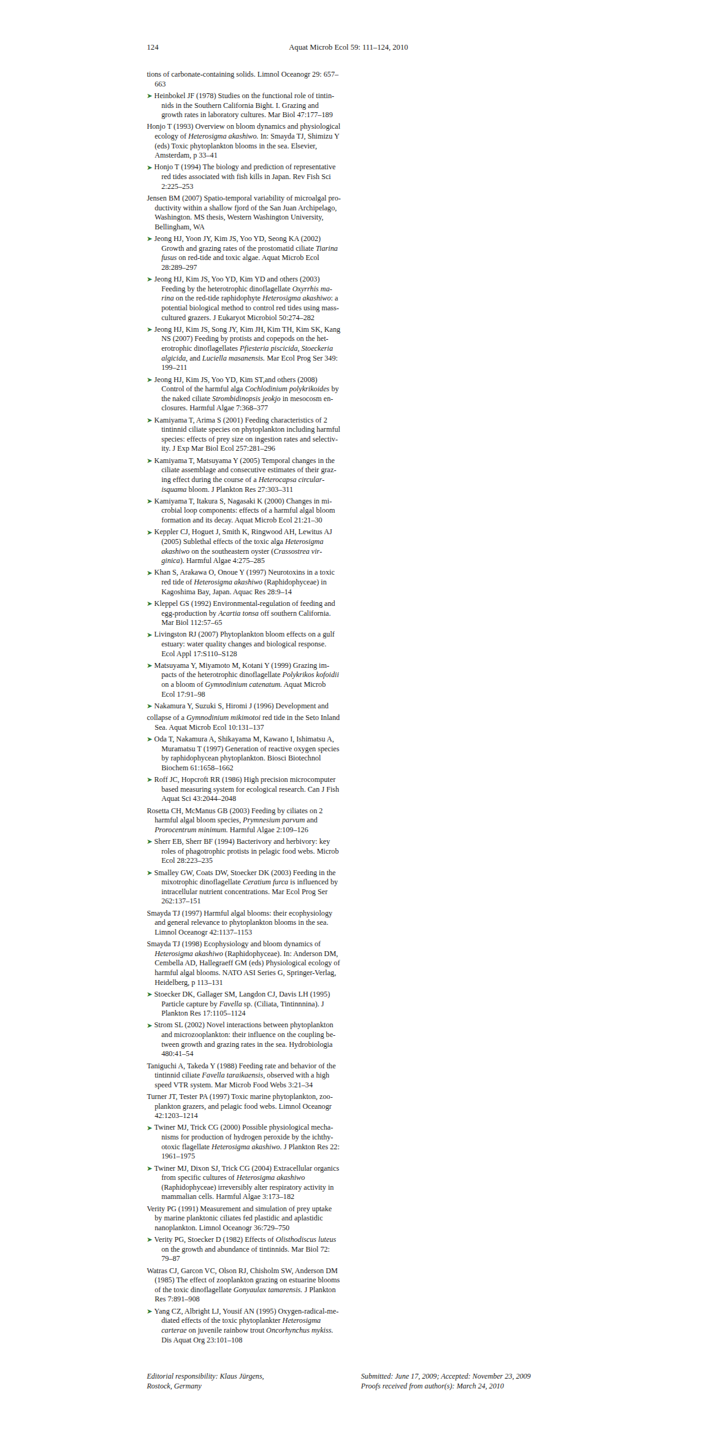124
Aquat Microb Ecol 59: 111–124, 2010
tions of carbonate-containing solids. Limnol Oceanogr 29: 657–663
Heinbokel JF (1978) Studies on the functional role of tintinnids in the Southern California Bight. I. Grazing and growth rates in laboratory cultures. Mar Biol 47:177–189
Honjo T (1993) Overview on bloom dynamics and physiological ecology of Heterosigma akashiwo. In: Smayda TJ, Shimizu Y (eds) Toxic phytoplankton blooms in the sea. Elsevier, Amsterdam, p 33–41
Honjo T (1994) The biology and prediction of representative red tides associated with fish kills in Japan. Rev Fish Sci 2:225–253
Jensen BM (2007) Spatio-temporal variability of microalgal productivity within a shallow fjord of the San Juan Archipelago, Washington. MS thesis, Western Washington University, Bellingham, WA
Jeong HJ, Yoon JY, Kim JS, Yoo YD, Seong KA (2002) Growth and grazing rates of the prostomatid ciliate Tiarina fusus on red-tide and toxic algae. Aquat Microb Ecol 28:289–297
Jeong HJ, Kim JS, Yoo YD, Kim YD and others (2003) Feeding by the heterotrophic dinoflagellate Oxyrrhis marina on the red-tide raphidophyte Heterosigma akashiwo: a potential biological method to control red tides using mass-cultured grazers. J Eukaryot Microbiol 50:274–282
Jeong HJ, Kim JS, Song JY, Kim JH, Kim TH, Kim SK, Kang NS (2007) Feeding by protists and copepods on the heterotrophic dinoflagellates Pfiesteria piscicida, Stoeckeria algicida, and Luciella masanensis. Mar Ecol Prog Ser 349: 199–211
Jeong HJ, Kim JS, Yoo YD, Kim ST,and others (2008) Control of the harmful alga Cochlodinium polykrikoides by the naked ciliate Strombidinopsis jeokjo in mesocosm enclosures. Harmful Algae 7:368–377
Kamiyama T, Arima S (2001) Feeding characteristics of 2 tintinnid ciliate species on phytoplankton including harmful species: effects of prey size on ingestion rates and selectivity. J Exp Mar Biol Ecol 257:281–296
Kamiyama T, Matsuyama Y (2005) Temporal changes in the ciliate assemblage and consecutive estimates of their grazing effect during the course of a Heterocapsa circularisquama bloom. J Plankton Res 27:303–311
Kamiyama T, Itakura S, Nagasaki K (2000) Changes in microbial loop components: effects of a harmful algal bloom formation and its decay. Aquat Microb Ecol 21:21–30
Keppler CJ, Hoguet J, Smith K, Ringwood AH, Lewitus AJ (2005) Sublethal effects of the toxic alga Heterosigma akashiwo on the southeastern oyster (Crassostrea virginica). Harmful Algae 4:275–285
Khan S, Arakawa O, Onoue Y (1997) Neurotoxins in a toxic red tide of Heterosigma akashiwo (Raphidophyceae) in Kagoshima Bay, Japan. Aquac Res 28:9–14
Kleppel GS (1992) Environmental-regulation of feeding and egg-production by Acartia tonsa off southern California. Mar Biol 112:57–65
Livingston RJ (2007) Phytoplankton bloom effects on a gulf estuary: water quality changes and biological response. Ecol Appl 17:S110–S128
Matsuyama Y, Miyamoto M, Kotani Y (1999) Grazing impacts of the heterotrophic dinoflagellate Polykrikos kofoidii on a bloom of Gymnodinium catenatum. Aquat Microb Ecol 17:91–98
Nakamura Y, Suzuki S, Hiromi J (1996) Development and
collapse of a Gymnodinium mikimotoi red tide in the Seto Inland Sea. Aquat Microb Ecol 10:131–137
Oda T, Nakamura A, Shikayama M, Kawano I, Ishimatsu A, Muramatsu T (1997) Generation of reactive oxygen species by raphidophycean phytoplankton. Biosci Biotechnol Biochem 61:1658–1662
Roff JC, Hopcroft RR (1986) High precision microcomputer based measuring system for ecological research. Can J Fish Aquat Sci 43:2044–2048
Rosetta CH, McManus GB (2003) Feeding by ciliates on 2 harmful algal bloom species, Prymnesium parvum and Prorocentrum minimum. Harmful Algae 2:109–126
Sherr EB, Sherr BF (1994) Bacterivory and herbivory: key roles of phagotrophic protists in pelagic food webs. Microb Ecol 28:223–235
Smalley GW, Coats DW, Stoecker DK (2003) Feeding in the mixotrophic dinoflagellate Ceratium furca is influenced by intracellular nutrient concentrations. Mar Ecol Prog Ser 262:137–151
Smayda TJ (1997) Harmful algal blooms: their ecophysiology and general relevance to phytoplankton blooms in the sea. Limnol Oceanogr 42:1137–1153
Smayda TJ (1998) Ecophysiology and bloom dynamics of Heterosigma akashiwo (Raphidophyceae). In: Anderson DM, Cembella AD, Hallegraeff GM (eds) Physiological ecology of harmful algal blooms. NATO ASI Series G, Springer-Verlag, Heidelberg, p 113–131
Stoecker DK, Gallager SM, Langdon CJ, Davis LH (1995) Particle capture by Favella sp. (Ciliata, Tintinnnina). J Plankton Res 17:1105–1124
Strom SL (2002) Novel interactions between phytoplankton and microzooplankton: their influence on the coupling between growth and grazing rates in the sea. Hydrobiologia 480:41–54
Taniguchi A, Takeda Y (1988) Feeding rate and behavior of the tintinnid ciliate Favella taraikaensis, observed with a high speed VTR system. Mar Microb Food Webs 3:21–34
Turner JT, Tester PA (1997) Toxic marine phytoplankton, zooplankton grazers, and pelagic food webs. Limnol Oceanogr 42:1203–1214
Twiner MJ, Trick CG (2000) Possible physiological mechanisms for production of hydrogen peroxide by the ichthyotoxic flagellate Heterosigma akashiwo. J Plankton Res 22: 1961–1975
Twiner MJ, Dixon SJ, Trick CG (2004) Extracellular organics from specific cultures of Heterosigma akashiwo (Raphidophyceae) irreversibly alter respiratory activity in mammalian cells. Harmful Algae 3:173–182
Verity PG (1991) Measurement and simulation of prey uptake by marine planktonic ciliates fed plastidic and aplastidic nanoplankton. Limnol Oceanogr 36:729–750
Verity PG, Stoecker D (1982) Effects of Olisthodiscus luteus on the growth and abundance of tintinnids. Mar Biol 72: 79–87
Watras CJ, Garcon VC, Olson RJ, Chisholm SW, Anderson DM (1985) The effect of zooplankton grazing on estuarine blooms of the toxic dinoflagellate Gonyaulax tamarensis. J Plankton Res 7:891–908
Yang CZ, Albright LJ, Yousif AN (1995) Oxygen-radical-mediated effects of the toxic phytoplankter Heterosigma carterae on juvenile rainbow trout Oncorhynchus mykiss. Dis Aquat Org 23:101–108
Editorial responsibility: Klaus Jürgens,
Rostock, Germany
Submitted: June 17, 2009; Accepted: November 23, 2009
Proofs received from author(s): March 24, 2010